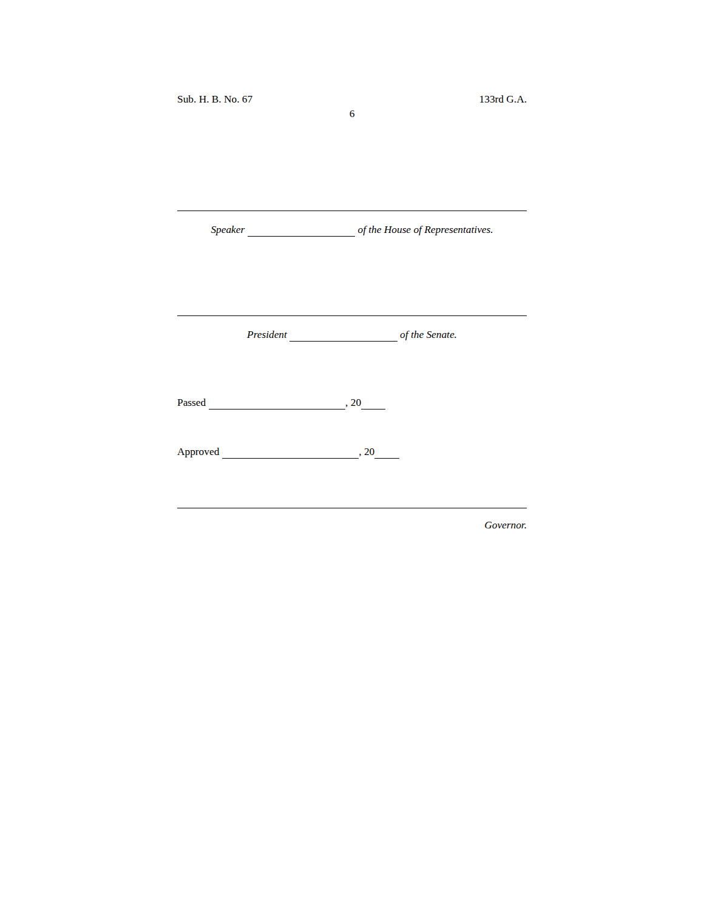Sub. H. B. No. 67 133rd G.A.
6
Speaker of the House of Representatives.
President of the Senate.
Passed , 20
Approved , 20
Governor.